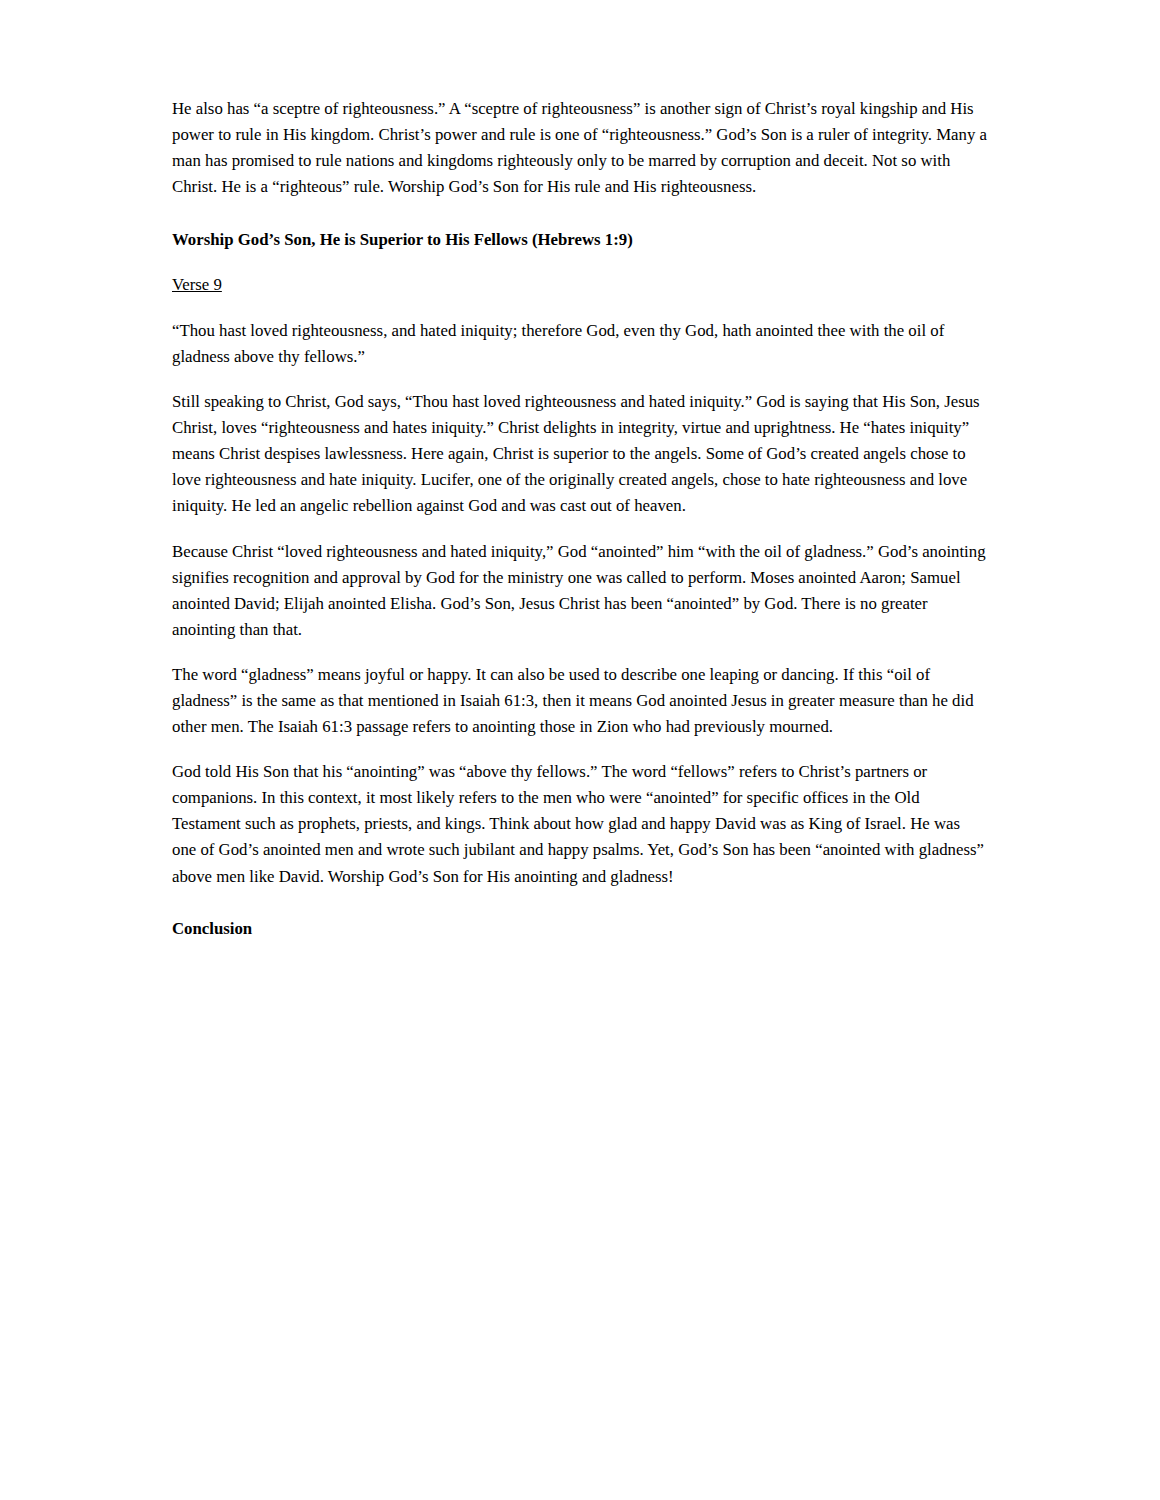He also has “a sceptre of righteousness.” A “sceptre of righteousness” is another sign of Christ’s royal kingship and His power to rule in His kingdom. Christ’s power and rule is one of “righteousness.” God’s Son is a ruler of integrity. Many a man has promised to rule nations and kingdoms righteously only to be marred by corruption and deceit. Not so with Christ. He is a “righteous” rule. Worship God’s Son for His rule and His righteousness.
Worship God’s Son, He is Superior to His Fellows (Hebrews 1:9)
Verse 9
“Thou hast loved righteousness, and hated iniquity; therefore God, even thy God, hath anointed thee with the oil of gladness above thy fellows.”
Still speaking to Christ, God says, “Thou hast loved righteousness and hated iniquity.” God is saying that His Son, Jesus Christ, loves “righteousness and hates iniquity.” Christ delights in integrity, virtue and uprightness. He “hates iniquity” means Christ despises lawlessness. Here again, Christ is superior to the angels. Some of God’s created angels chose to love righteousness and hate iniquity. Lucifer, one of the originally created angels, chose to hate righteousness and love iniquity. He led an angelic rebellion against God and was cast out of heaven.
Because Christ “loved righteousness and hated iniquity,” God “anointed” him “with the oil of gladness.” God’s anointing signifies recognition and approval by God for the ministry one was called to perform. Moses anointed Aaron; Samuel anointed David; Elijah anointed Elisha. God’s Son, Jesus Christ has been “anointed” by God. There is no greater anointing than that.
The word “gladness” means joyful or happy. It can also be used to describe one leaping or dancing. If this “oil of gladness” is the same as that mentioned in Isaiah 61:3, then it means God anointed Jesus in greater measure than he did other men. The Isaiah 61:3 passage refers to anointing those in Zion who had previously mourned.
God told His Son that his “anointing” was “above thy fellows.” The word “fellows” refers to Christ’s partners or companions. In this context, it most likely refers to the men who were “anointed” for specific offices in the Old Testament such as prophets, priests, and kings. Think about how glad and happy David was as King of Israel. He was one of God’s anointed men and wrote such jubilant and happy psalms. Yet, God’s Son has been “anointed with gladness” above men like David. Worship God’s Son for His anointing and gladness!
Conclusion